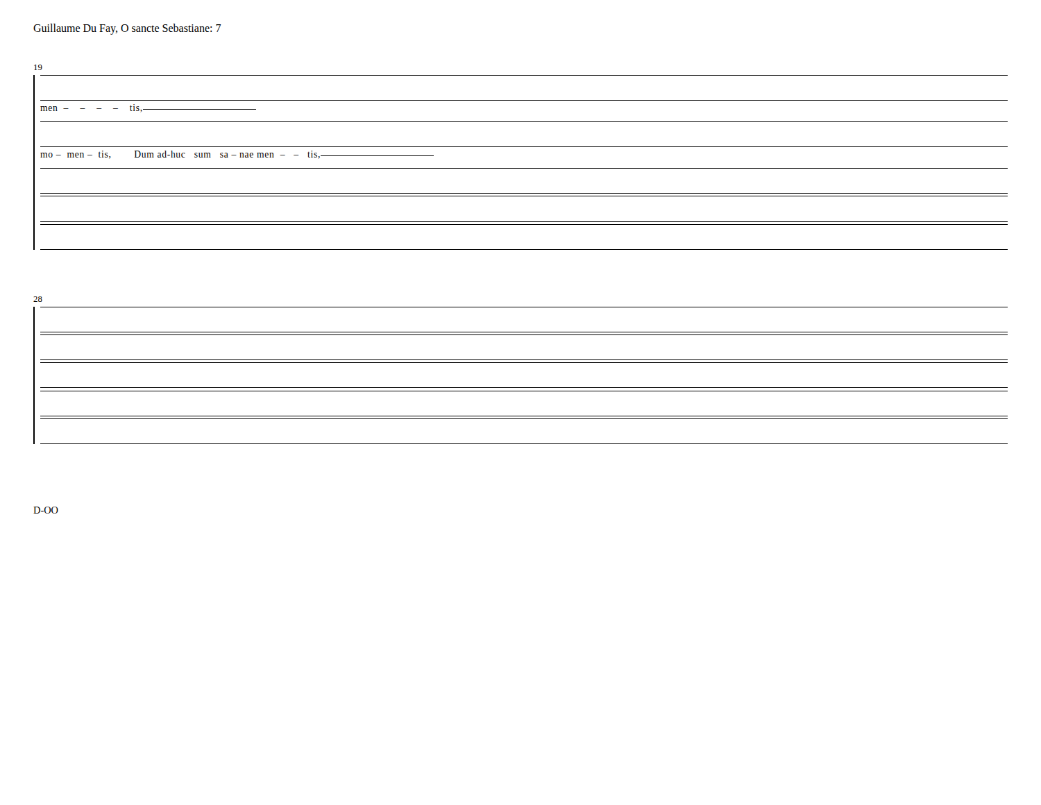Guillaume Du Fay, O sancte Sebastiane: 7
19
men – – – – tis,
mo – men – tis, Dum ad‑huc sum sa – nae men – – tis,
28
D-OO